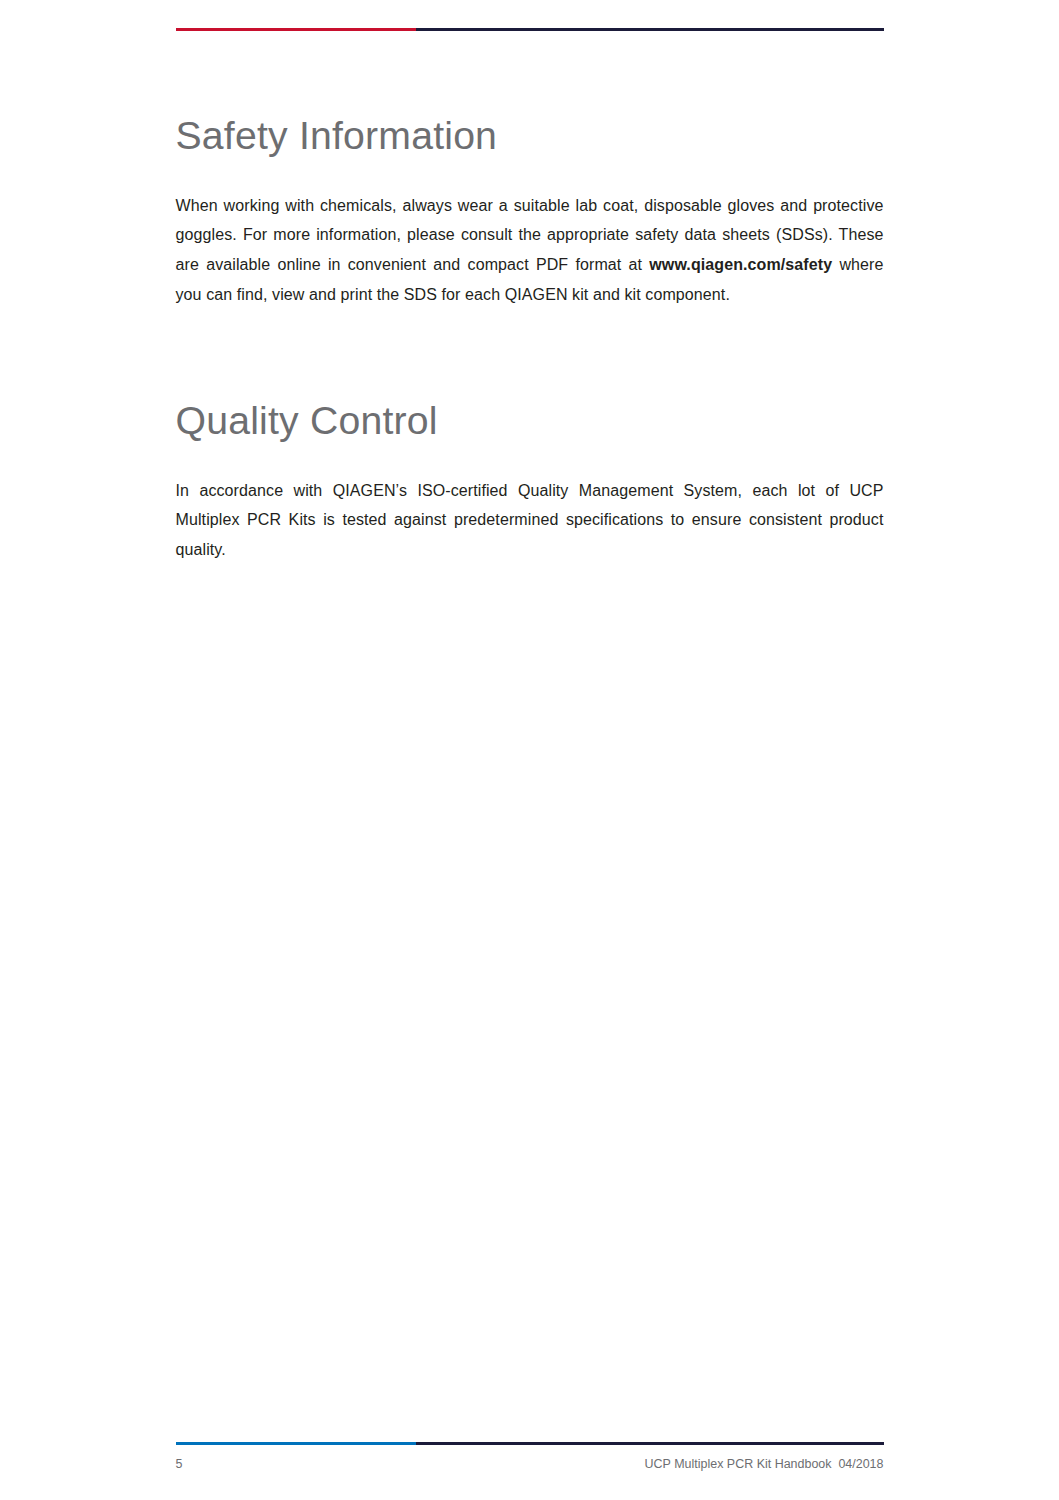Safety Information
When working with chemicals, always wear a suitable lab coat, disposable gloves and protective goggles. For more information, please consult the appropriate safety data sheets (SDSs). These are available online in convenient and compact PDF format at www.qiagen.com/safety where you can find, view and print the SDS for each QIAGEN kit and kit component.
Quality Control
In accordance with QIAGEN’s ISO-certified Quality Management System, each lot of UCP Multiplex PCR Kits is tested against predetermined specifications to ensure consistent product quality.
5 UCP Multiplex PCR Kit Handbook 04/2018